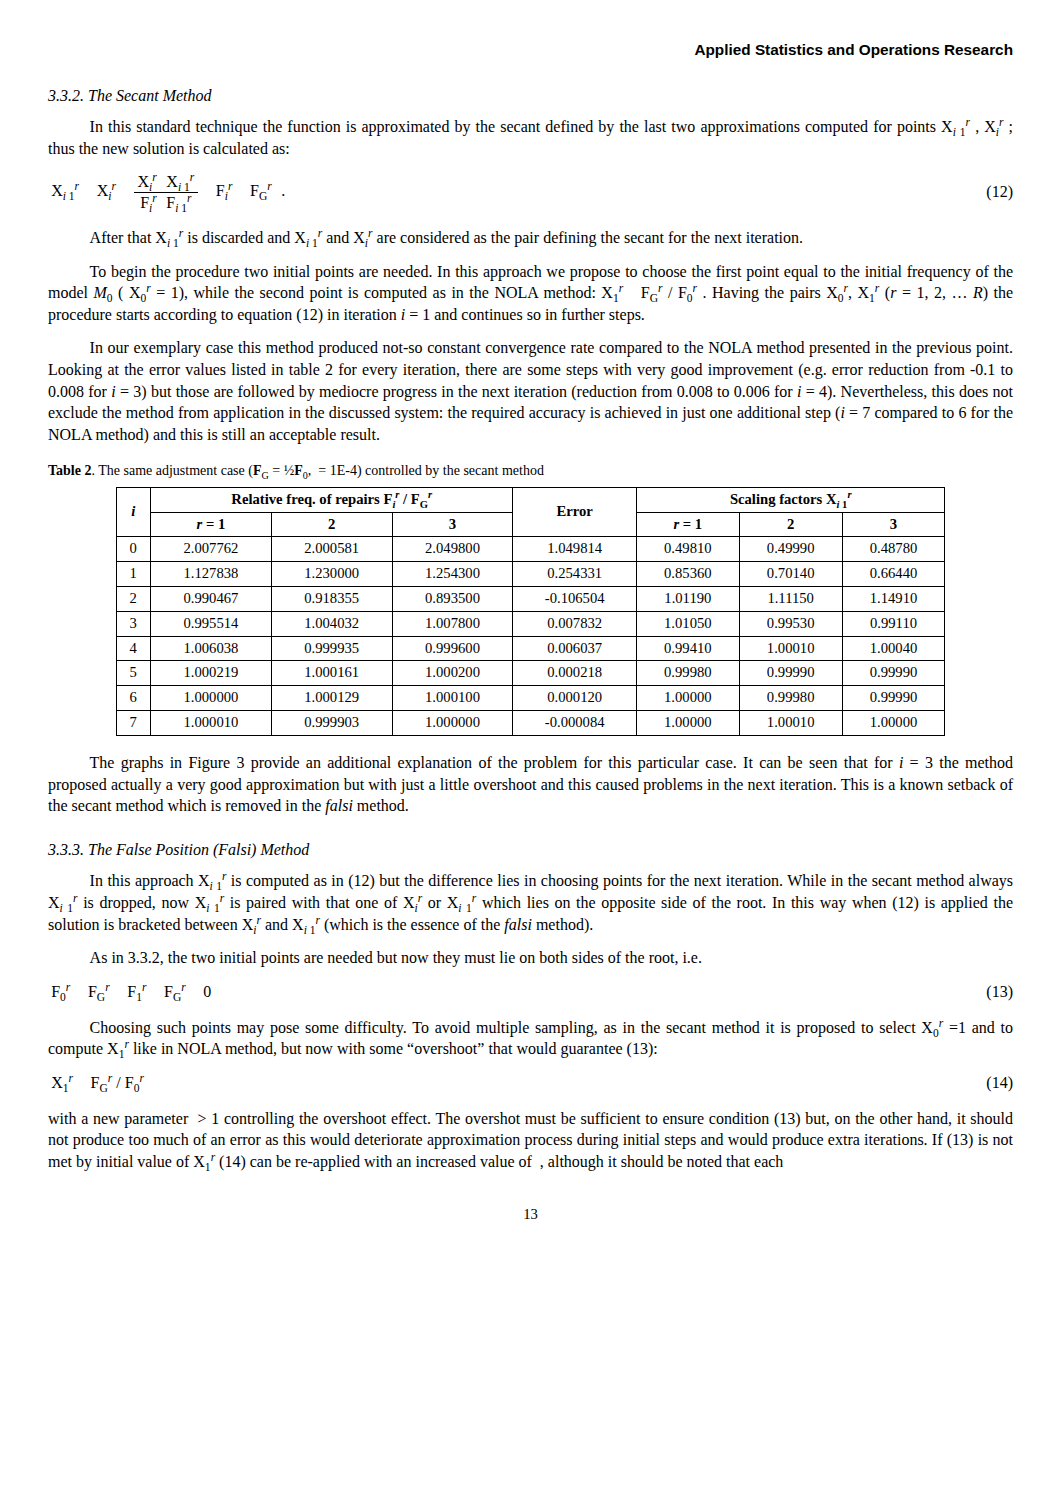Applied Statistics and Operations Research
3.3.2. The Secant Method
In this standard technique the function is approximated by the secant defined by the last two approximations computed for points Xi 1r , Xir ; thus the new solution is calculated as:
Xi 1r Xir Xir Xi 1r Fir Fi 1r Fir FGr .
(12)
After that Xi 1r is discarded and Xi 1r and Xir are considered as the pair defining the secant for the next iteration.
To begin the procedure two initial points are needed. In this approach we propose to choose the first point equal to the initial frequency of the model M0 ( X0r = 1), while the second point is computed as in the NOLA method: X1r FGr / F0r . Having the pairs X0r, X1r (r = 1, 2, … R) the procedure starts according to equation (12) in iteration i = 1 and continues so in further steps.
In our exemplary case this method produced not-so constant convergence rate compared to the NOLA method presented in the previous point. Looking at the error values listed in table 2 for every iteration, there are some steps with very good improvement (e.g. error reduction from -0.1 to 0.008 for i = 3) but those are followed by mediocre progress in the next iteration (reduction from 0.008 to 0.006 for i = 4). Nevertheless, this does not exclude the method from application in the discussed system: the required accuracy is achieved in just one additional step (i = 7 compared to 6 for the NOLA method) and this is still an acceptable result.
Table 2. The same adjustment case (FG = ½F0, = 1E-4) controlled by the secant method
| i | Relative freq. of repairs F i r / F G r | Error | Scaling factors X i 1 r |
| --- | --- | --- | --- |
| r = 1 | 2 | 3 | r = 1 | 2 | 3 |
| 0 | 2.007762 | 2.000581 | 2.049800 | 1.049814 | 0.49810 | 0.49990 | 0.48780 |
| 1 | 1.127838 | 1.230000 | 1.254300 | 0.254331 | 0.85360 | 0.70140 | 0.66440 |
| 2 | 0.990467 | 0.918355 | 0.893500 | -0.106504 | 1.01190 | 1.11150 | 1.14910 |
| 3 | 0.995514 | 1.004032 | 1.007800 | 0.007832 | 1.01050 | 0.99530 | 0.99110 |
| 4 | 1.006038 | 0.999935 | 0.999600 | 0.006037 | 0.99410 | 1.00010 | 1.00040 |
| 5 | 1.000219 | 1.000161 | 1.000200 | 0.000218 | 0.99980 | 0.99990 | 0.99990 |
| 6 | 1.000000 | 1.000129 | 1.000100 | 0.000120 | 1.00000 | 0.99980 | 0.99990 |
| 7 | 1.000010 | 0.999903 | 1.000000 | -0.000084 | 1.00000 | 1.00010 | 1.00000 |
The graphs in Figure 3 provide an additional explanation of the problem for this particular case. It can be seen that for i = 3 the method proposed actually a very good approximation but with just a little overshoot and this caused problems in the next iteration. This is a known setback of the secant method which is removed in the falsi method.
3.3.3. The False Position (Falsi) Method
In this approach Xi 1r is computed as in (12) but the difference lies in choosing points for the next iteration. While in the secant method always Xi 1r is dropped, now Xi 1r is paired with that one of Xir or Xi 1r which lies on the opposite side of the root. In this way when (12) is applied the solution is bracketed between Xir and Xi 1r (which is the essence of the falsi method).
As in 3.3.2, the two initial points are needed but now they must lie on both sides of the root, i.e.
F0r FGr F1r FGr 0
(13)
Choosing such points may pose some difficulty. To avoid multiple sampling, as in the secant method it is proposed to select X0r =1 and to compute X1r like in NOLA method, but now with some “overshoot” that would guarantee (13):
X1r FGr / F0r
(14)
with a new parameter > 1 controlling the overshoot effect. The overshot must be sufficient to ensure condition (13) but, on the other hand, it should not produce too much of an error as this would deteriorate approximation process during initial steps and would produce extra iterations. If (13) is not met by initial value of X1r (14) can be re-applied with an increased value of , although it should be noted that each
13